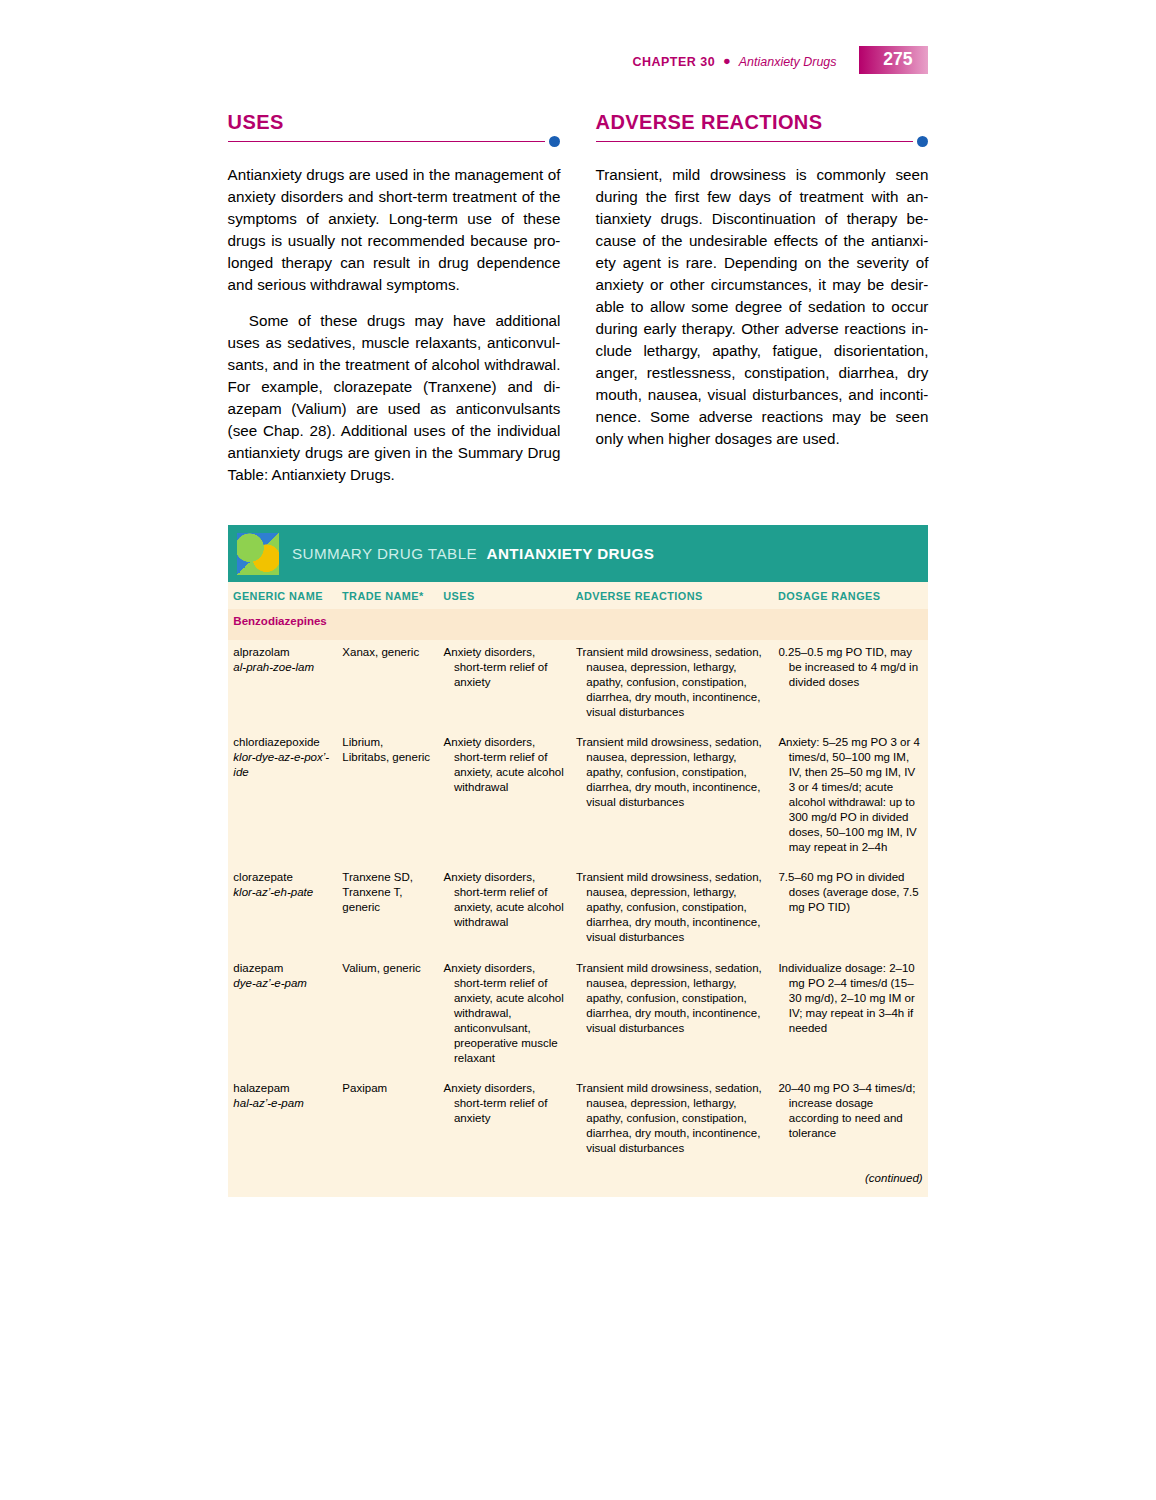CHAPTER 30 ● Antianxiety Drugs 275
USES
Antianxiety drugs are used in the management of anxiety disorders and short-term treatment of the symptoms of anxiety. Long-term use of these drugs is usually not recommended because prolonged therapy can result in drug dependence and serious withdrawal symptoms.
Some of these drugs may have additional uses as sedatives, muscle relaxants, anticonvulsants, and in the treatment of alcohol withdrawal. For example, clorazepate (Tranxene) and diazepam (Valium) are used as anticonvulsants (see Chap. 28). Additional uses of the individual antianxiety drugs are given in the Summary Drug Table: Antianxiety Drugs.
ADVERSE REACTIONS
Transient, mild drowsiness is commonly seen during the first few days of treatment with antianxiety drugs. Discontinuation of therapy because of the undesirable effects of the antianxiety agent is rare. Depending on the severity of anxiety or other circumstances, it may be desirable to allow some degree of sedation to occur during early therapy. Other adverse reactions include lethargy, apathy, fatigue, disorientation, anger, restlessness, constipation, diarrhea, dry mouth, nausea, visual disturbances, and incontinence. Some adverse reactions may be seen only when higher dosages are used.
SUMMARY DRUG TABLE ANTIANXIETY DRUGS
| GENERIC NAME | TRADE NAME* | USES | ADVERSE REACTIONS | DOSAGE RANGES |
| --- | --- | --- | --- | --- |
| Benzodiazepines |
| alprazolam al-prah-zoe-lam | Xanax, generic | Anxiety disorders, short-term relief of anxiety | Transient mild drowsiness, sedation, nausea, depression, lethargy, apathy, confusion, constipation, diarrhea, dry mouth, incontinence, visual disturbances | 0.25–0.5 mg PO TID, may be increased to 4 mg/d in divided doses |
| chlordiazepoxide klor-dye-az-e-pox’-ide | Librium, Libritabs, generic | Anxiety disorders, short-term relief of anxiety, acute alcohol withdrawal | Transient mild drowsiness, sedation, nausea, depression, lethargy, apathy, confusion, constipation, diarrhea, dry mouth, incontinence, visual disturbances | Anxiety: 5–25 mg PO 3 or 4 times/d, 50–100 mg IM, IV, then 25–50 mg IM, IV 3 or 4 times/d; acute alcohol withdrawal: up to 300 mg/d PO in divided doses, 50–100 mg IM, IV may repeat in 2–4h |
| clorazepate klor-az’-eh-pate | Tranxene SD, Tranxene T, generic | Anxiety disorders, short-term relief of anxiety, acute alcohol withdrawal | Transient mild drowsiness, sedation, nausea, depression, lethargy, apathy, confusion, constipation, diarrhea, dry mouth, incontinence, visual disturbances | 7.5–60 mg PO in divided doses (average dose, 7.5 mg PO TID) |
| diazepam dye-az’-e-pam | Valium, generic | Anxiety disorders, short-term relief of anxiety, acute alcohol withdrawal, anticonvulsant, preoperative muscle relaxant | Transient mild drowsiness, sedation, nausea, depression, lethargy, apathy, confusion, constipation, diarrhea, dry mouth, incontinence, visual disturbances | Individualize dosage: 2–10 mg PO 2–4 times/d (15–30 mg/d), 2–10 mg IM or IV; may repeat in 3–4h if needed |
| halazepam hal-az’-e-pam | Paxipam | Anxiety disorders, short-term relief of anxiety | Transient mild drowsiness, sedation, nausea, depression, lethargy, apathy, confusion, constipation, diarrhea, dry mouth, incontinence, visual disturbances | 20–40 mg PO 3–4 times/d; increase dosage according to need and tolerance |
| (continued) |